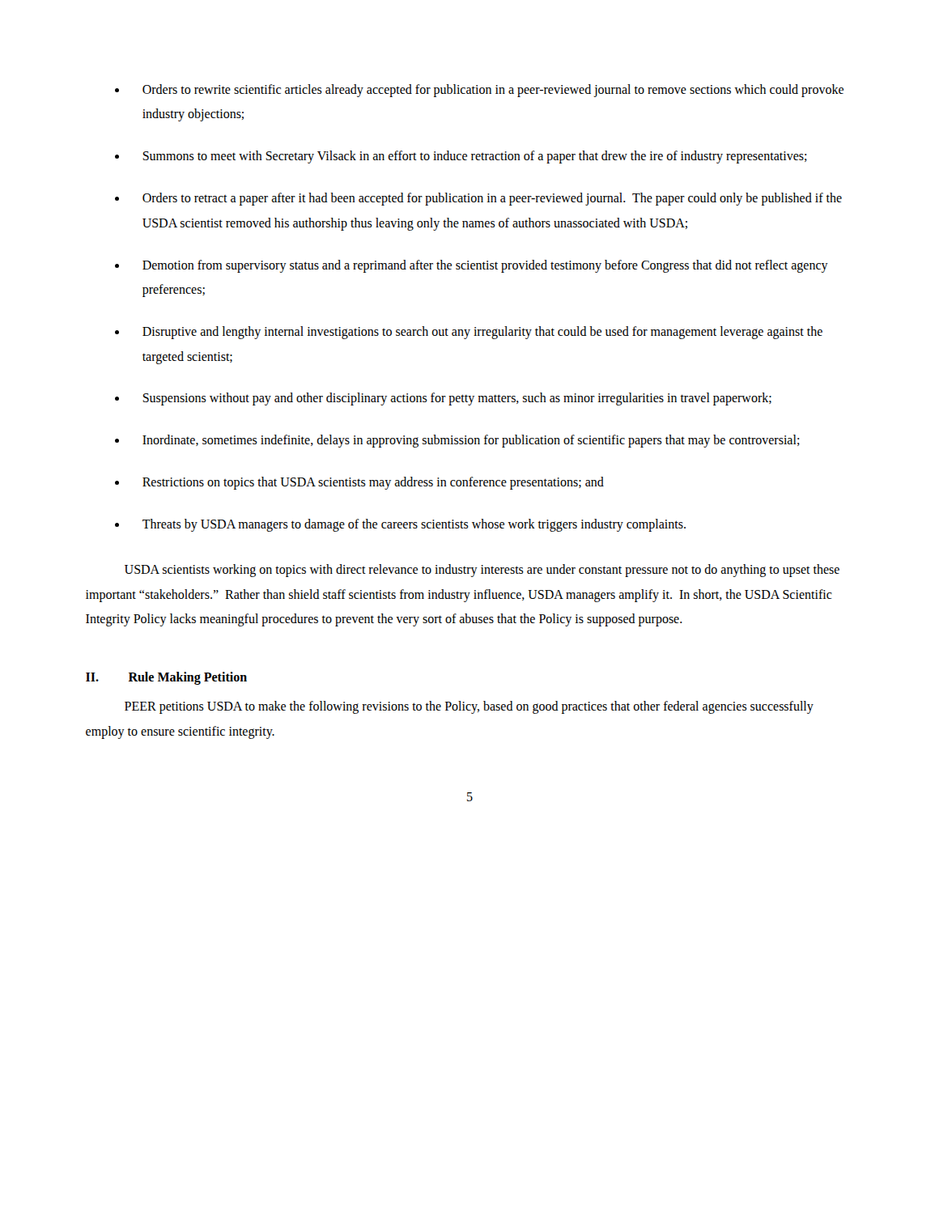Orders to rewrite scientific articles already accepted for publication in a peer-reviewed journal to remove sections which could provoke industry objections;
Summons to meet with Secretary Vilsack in an effort to induce retraction of a paper that drew the ire of industry representatives;
Orders to retract a paper after it had been accepted for publication in a peer-reviewed journal. The paper could only be published if the USDA scientist removed his authorship thus leaving only the names of authors unassociated with USDA;
Demotion from supervisory status and a reprimand after the scientist provided testimony before Congress that did not reflect agency preferences;
Disruptive and lengthy internal investigations to search out any irregularity that could be used for management leverage against the targeted scientist;
Suspensions without pay and other disciplinary actions for petty matters, such as minor irregularities in travel paperwork;
Inordinate, sometimes indefinite, delays in approving submission for publication of scientific papers that may be controversial;
Restrictions on topics that USDA scientists may address in conference presentations; and
Threats by USDA managers to damage of the careers scientists whose work triggers industry complaints.
USDA scientists working on topics with direct relevance to industry interests are under constant pressure not to do anything to upset these important “stakeholders.” Rather than shield staff scientists from industry influence, USDA managers amplify it. In short, the USDA Scientific Integrity Policy lacks meaningful procedures to prevent the very sort of abuses that the Policy is supposed purpose.
II. Rule Making Petition
PEER petitions USDA to make the following revisions to the Policy, based on good practices that other federal agencies successfully employ to ensure scientific integrity.
5